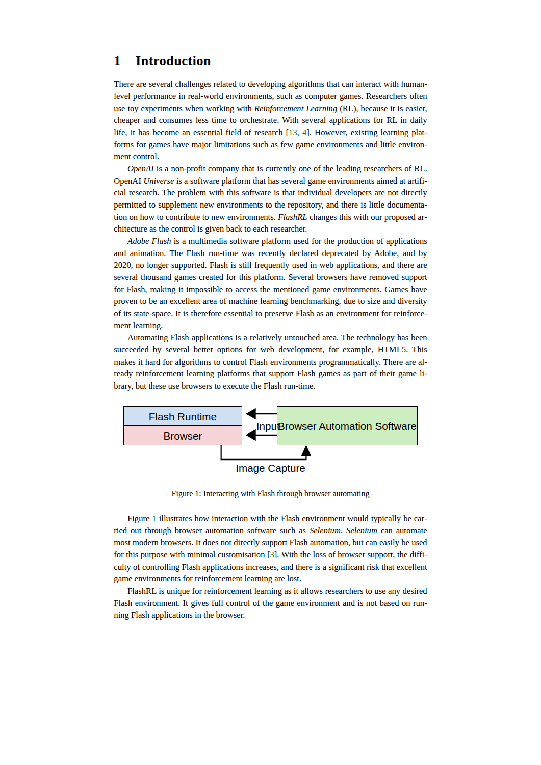1 Introduction
There are several challenges related to developing algorithms that can interact with human-level performance in real-world environments, such as computer games. Researchers often use toy experiments when working with Reinforcement Learning (RL), because it is easier, cheaper and consumes less time to orchestrate. With several applications for RL in daily life, it has become an essential field of research [13, 4]. However, existing learning platforms for games have major limitations such as few game environments and little environment control.
OpenAI is a non-profit company that is currently one of the leading researchers of RL. OpenAI Universe is a software platform that has several game environments aimed at artificial research. The problem with this software is that individual developers are not directly permitted to supplement new environments to the repository, and there is little documentation on how to contribute to new environments. FlashRL changes this with our proposed architecture as the control is given back to each researcher.
Adobe Flash is a multimedia software platform used for the production of applications and animation. The Flash run-time was recently declared deprecated by Adobe, and by 2020, no longer supported. Flash is still frequently used in web applications, and there are several thousand games created for this platform. Several browsers have removed support for Flash, making it impossible to access the mentioned game environments. Games have proven to be an excellent area of machine learning benchmarking, due to size and diversity of its state-space. It is therefore essential to preserve Flash as an environment for reinforcement learning.
Automating Flash applications is a relatively untouched area. The technology has been succeeded by several better options for web development, for example, HTML5. This makes it hard for algorithms to control Flash environments programmatically. There are already reinforcement learning platforms that support Flash games as part of their game library, but these use browsers to execute the Flash run-time.
Flash Runtime
Browser
Browser Automation Software
Input
Image Capture
Figure 1: Interacting with Flash through browser automating
Figure 1 illustrates how interaction with the Flash environment would typically be carried out through browser automation software such as Selenium. Selenium can automate most modern browsers. It does not directly support Flash automation, but can easily be used for this purpose with minimal customisation [3]. With the loss of browser support, the difficulty of controlling Flash applications increases, and there is a significant risk that excellent game environments for reinforcement learning are lost.
FlashRL is unique for reinforcement learning as it allows researchers to use any desired Flash environment. It gives full control of the game environment and is not based on running Flash applications in the browser.